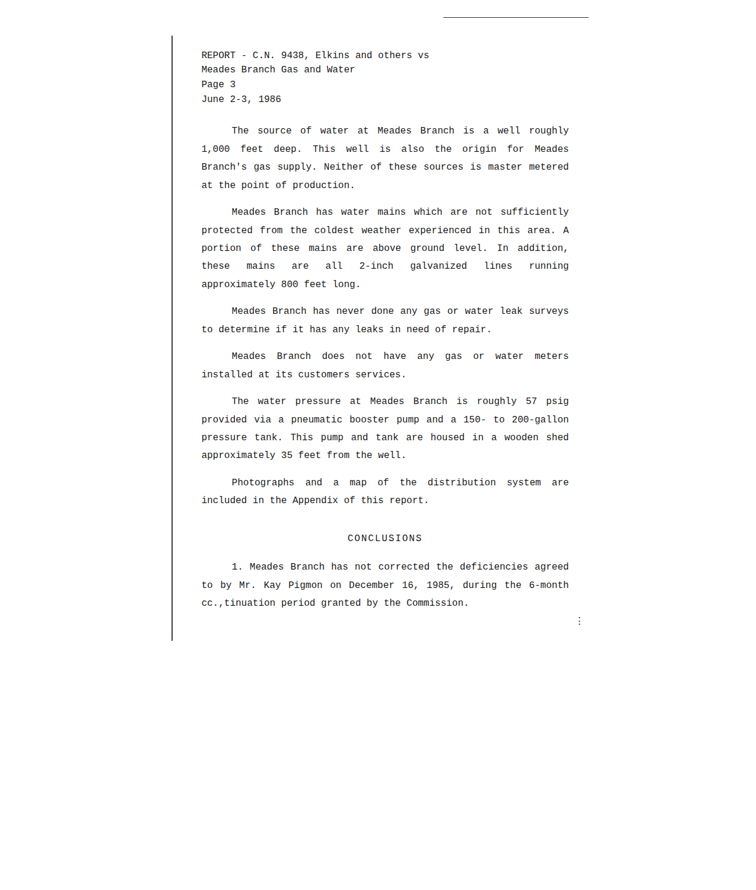REPORT - C.N. 9438, Elkins and others vs Meades Branch Gas and Water Page 3 June 2-3, 1986
The source of water at Meades Branch is a well roughly 1,000 feet deep. This well is also the origin for Meades Branch's gas supply. Neither of these sources is master metered at the point of production.
Meades Branch has water mains which are not sufficiently protected from the coldest weather experienced in this area. A portion of these mains are above ground level. In addition, these mains are all 2-inch galvanized lines running approximately 800 feet long.
Meades Branch has never done any gas or water leak surveys to determine if it has any leaks in need of repair.
Meades Branch does not have any gas or water meters installed at its customers services.
The water pressure at Meades Branch is roughly 57 psig provided via a pneumatic booster pump and a 150- to 200-gallon pressure tank. This pump and tank are housed in a wooden shed approximately 35 feet from the well.
Photographs and a map of the distribution system are included in the Appendix of this report.
CONCLUSIONS
1. Meades Branch has not corrected the deficiencies agreed to by Mr. Kay Pigmon on December 16, 1985, during the 6-month cc.,tinuation period granted by the Commission.
⋮